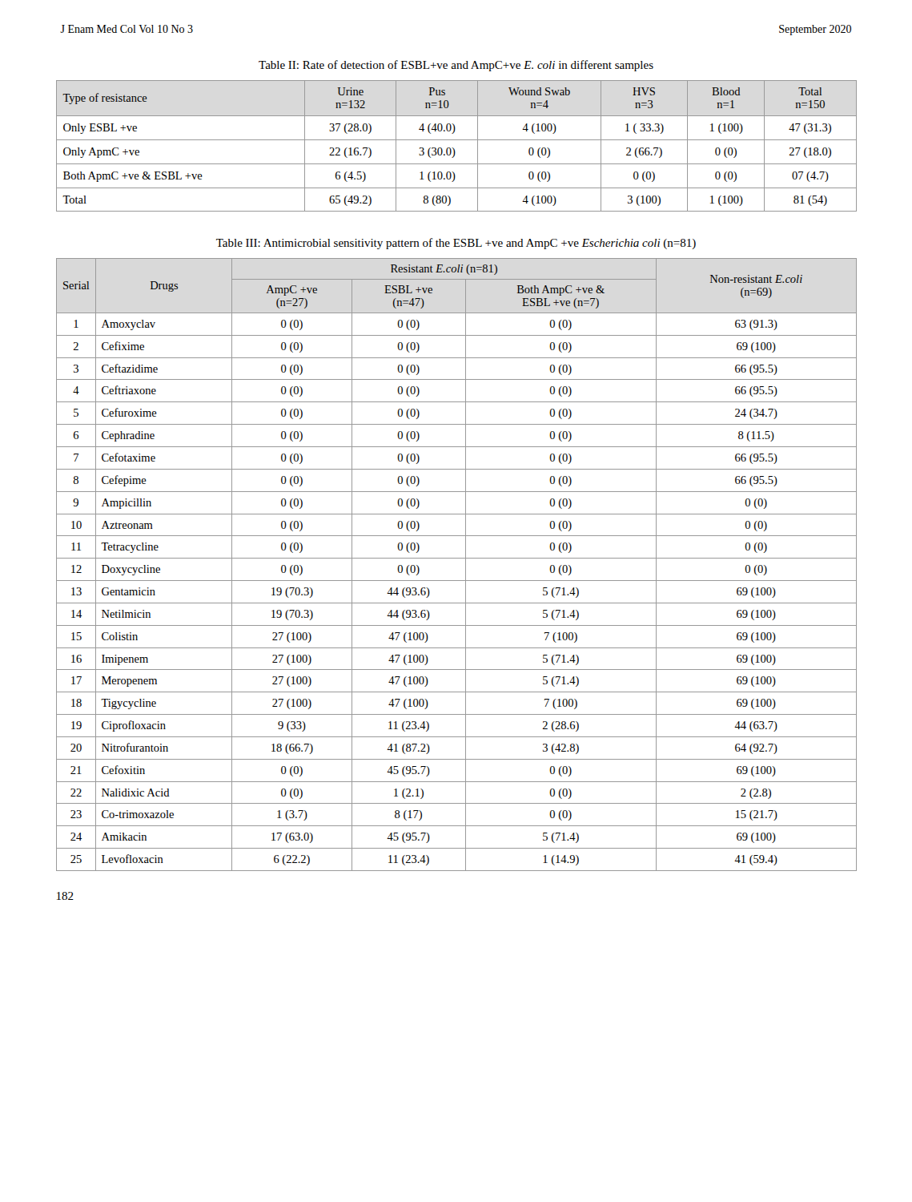J Enam Med Col Vol 10 No 3 September 2020
Table II: Rate of detection of ESBL+ve and AmpC+ve E. coli in different samples
| Type of resistance | Urine n=132 | Pus n=10 | Wound Swab n=4 | HVS n=3 | Blood n=1 | Total n=150 |
| --- | --- | --- | --- | --- | --- | --- |
| Only ESBL +ve | 37 (28.0) | 4 (40.0) | 4 (100) | 1 ( 33.3) | 1 (100) | 47 (31.3) |
| Only ApmC +ve | 22 (16.7) | 3 (30.0) | 0 (0) | 2 (66.7) | 0 (0) | 27 (18.0) |
| Both ApmC +ve & ESBL +ve | 6 (4.5) | 1 (10.0) | 0 (0) | 0 (0) | 0 (0) | 07 (4.7) |
| Total | 65 (49.2) | 8 (80) | 4 (100) | 3 (100) | 1 (100) | 81 (54) |
Table III: Antimicrobial sensitivity pattern of the ESBL +ve and AmpC +ve Escherichia coli (n=81)
| Serial | Drugs | Resistant E.coli (n=81) | Non-resistant E.coli (n=69) |
| --- | --- | --- | --- |
| AmpC +ve (n=27) | ESBL +ve (n=47) | Both AmpC +ve & ESBL +ve (n=7) |
| 1 | Amoxyclav | 0 (0) | 0 (0) | 0 (0) | 63 (91.3) |
| 2 | Cefixime | 0 (0) | 0 (0) | 0 (0) | 69 (100) |
| 3 | Ceftazidime | 0 (0) | 0 (0) | 0 (0) | 66 (95.5) |
| 4 | Ceftriaxone | 0 (0) | 0 (0) | 0 (0) | 66 (95.5) |
| 5 | Cefuroxime | 0 (0) | 0 (0) | 0 (0) | 24 (34.7) |
| 6 | Cephradine | 0 (0) | 0 (0) | 0 (0) | 8 (11.5) |
| 7 | Cefotaxime | 0 (0) | 0 (0) | 0 (0) | 66 (95.5) |
| 8 | Cefepime | 0 (0) | 0 (0) | 0 (0) | 66 (95.5) |
| 9 | Ampicillin | 0 (0) | 0 (0) | 0 (0) | 0 (0) |
| 10 | Aztreonam | 0 (0) | 0 (0) | 0 (0) | 0 (0) |
| 11 | Tetracycline | 0 (0) | 0 (0) | 0 (0) | 0 (0) |
| 12 | Doxycycline | 0 (0) | 0 (0) | 0 (0) | 0 (0) |
| 13 | Gentamicin | 19 (70.3) | 44 (93.6) | 5 (71.4) | 69 (100) |
| 14 | Netilmicin | 19 (70.3) | 44 (93.6) | 5 (71.4) | 69 (100) |
| 15 | Colistin | 27 (100) | 47 (100) | 7 (100) | 69 (100) |
| 16 | Imipenem | 27 (100) | 47 (100) | 5 (71.4) | 69 (100) |
| 17 | Meropenem | 27 (100) | 47 (100) | 5 (71.4) | 69 (100) |
| 18 | Tigycycline | 27 (100) | 47 (100) | 7 (100) | 69 (100) |
| 19 | Ciprofloxacin | 9 (33) | 11 (23.4) | 2 (28.6) | 44 (63.7) |
| 20 | Nitrofurantoin | 18 (66.7) | 41 (87.2) | 3 (42.8) | 64 (92.7) |
| 21 | Cefoxitin | 0 (0) | 45 (95.7) | 0 (0) | 69 (100) |
| 22 | Nalidixic Acid | 0 (0) | 1 (2.1) | 0 (0) | 2 (2.8) |
| 23 | Co-trimoxazole | 1 (3.7) | 8 (17) | 0 (0) | 15 (21.7) |
| 24 | Amikacin | 17 (63.0) | 45 (95.7) | 5 (71.4) | 69 (100) |
| 25 | Levofloxacin | 6 (22.2) | 11 (23.4) | 1 (14.9) | 41 (59.4) |
182